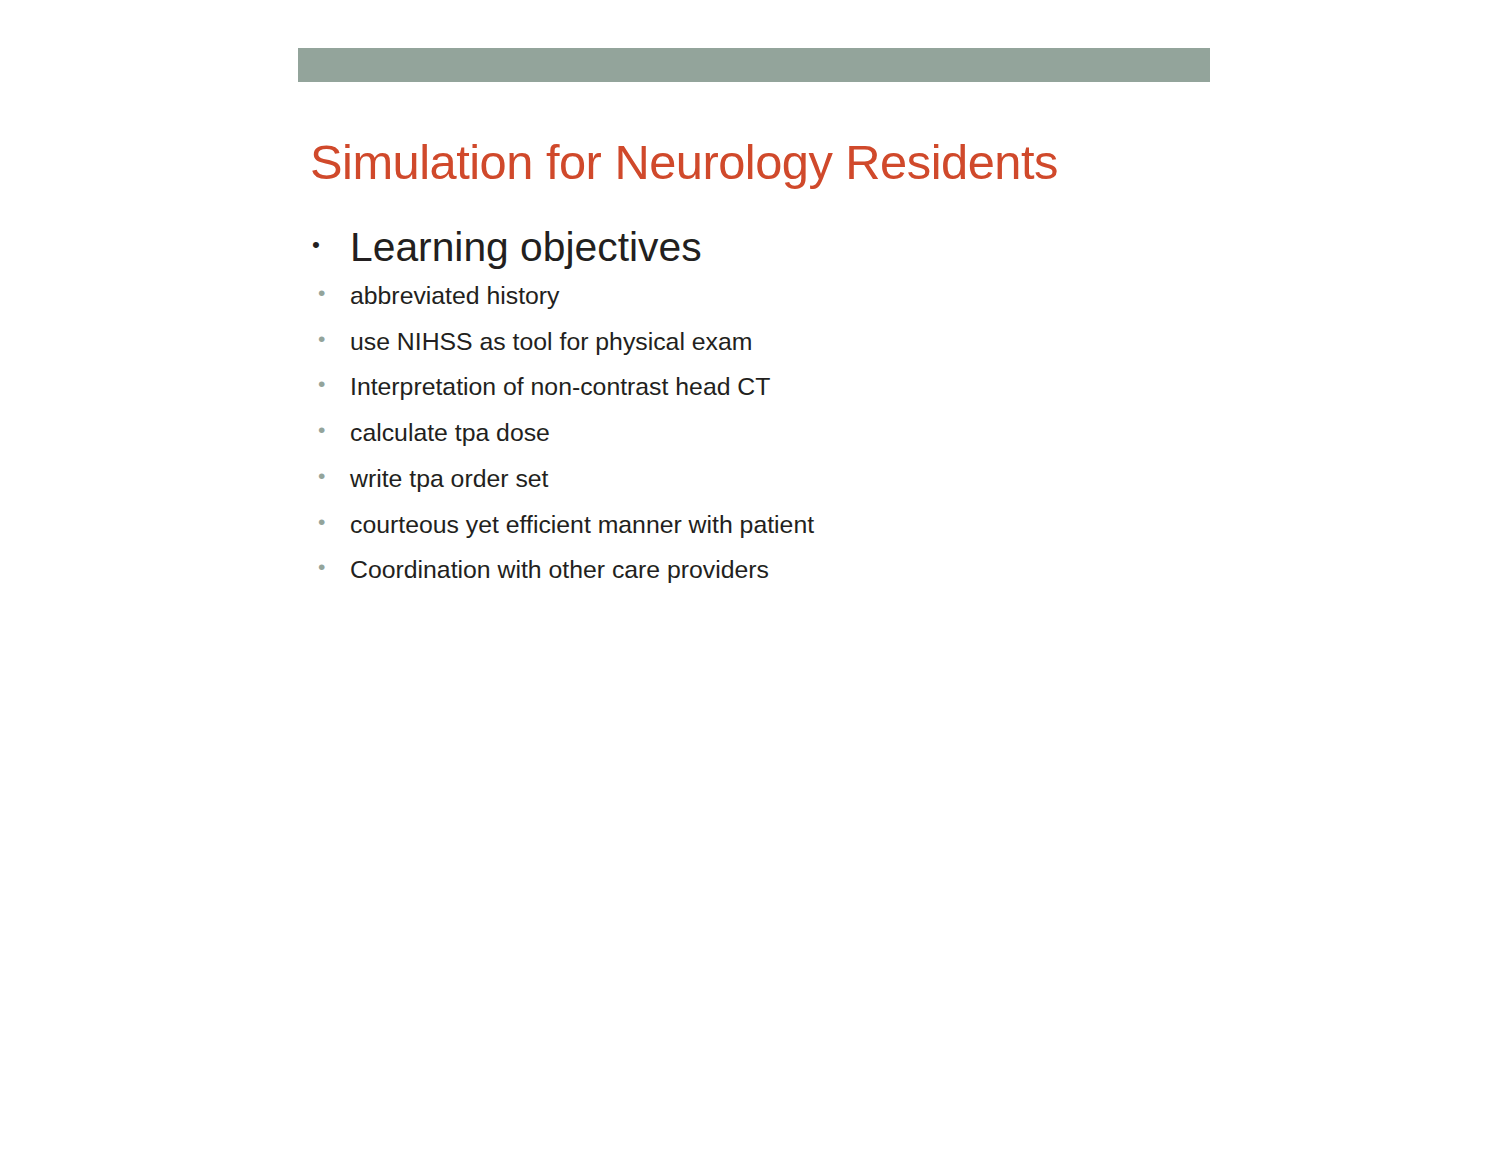Simulation for Neurology Residents
Learning objectives
abbreviated history
use NIHSS as tool for physical exam
Interpretation of non-contrast head CT
calculate tpa dose
write tpa order set
courteous yet efficient manner with patient
Coordination with other care providers